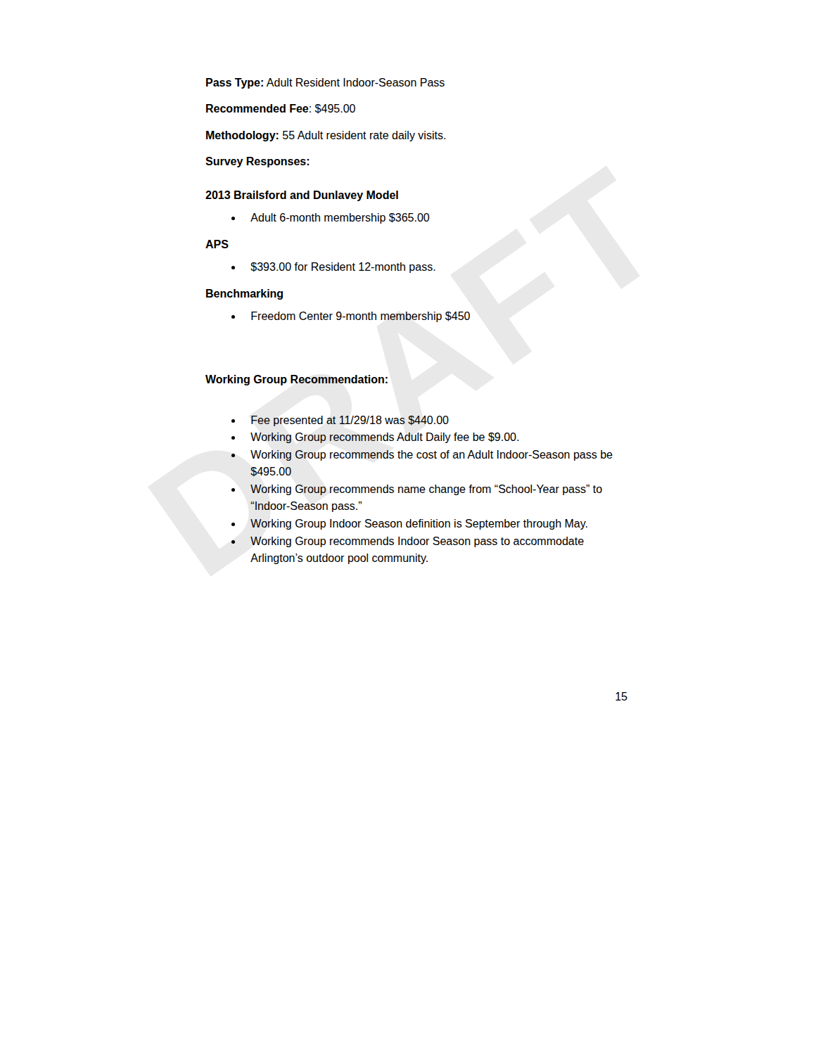DRAFT
Pass Type: Adult Resident Indoor-Season Pass
Recommended Fee: $495.00
Methodology: 55 Adult resident rate daily visits.
Survey Responses:
2013 Brailsford and Dunlavey Model
Adult 6-month membership $365.00
APS
$393.00 for Resident 12-month pass.
Benchmarking
Freedom Center 9-month membership $450
Working Group Recommendation:
Fee presented at 11/29/18 was $440.00
Working Group recommends Adult Daily fee be $9.00.
Working Group recommends the cost of an Adult Indoor-Season pass be $495.00
Working Group recommends name change from “School-Year pass” to “Indoor-Season pass.”
Working Group Indoor Season definition is September through May.
Working Group recommends Indoor Season pass to accommodate Arlington’s outdoor pool community.
15